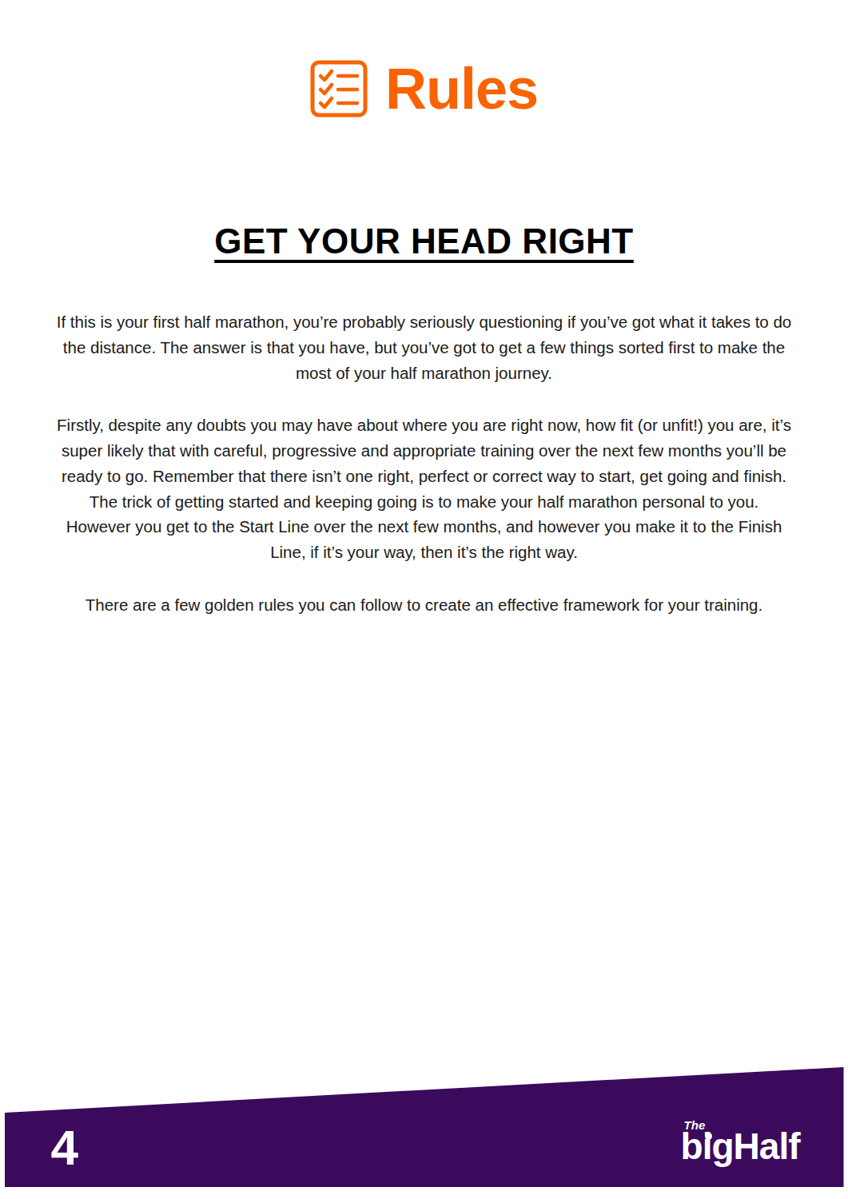Rules
GET YOUR HEAD RIGHT
If this is your first half marathon, you’re probably seriously questioning if you’ve got what it takes to do the distance. The answer is that you have, but you’ve got to get a few things sorted first to make the most of your half marathon journey.
Firstly, despite any doubts you may have about where you are right now, how fit (or unfit!) you are, it’s super likely that with careful, progressive and appropriate training over the next few months you’ll be ready to go. Remember that there isn’t one right, perfect or correct way to start, get going and finish. The trick of getting started and keeping going is to make your half marathon personal to you. However you get to the Start Line over the next few months, and however you make it to the Finish Line, if it’s your way, then it’s the right way.
There are a few golden rules you can follow to create an effective framework for your training.
4
The bigHalf